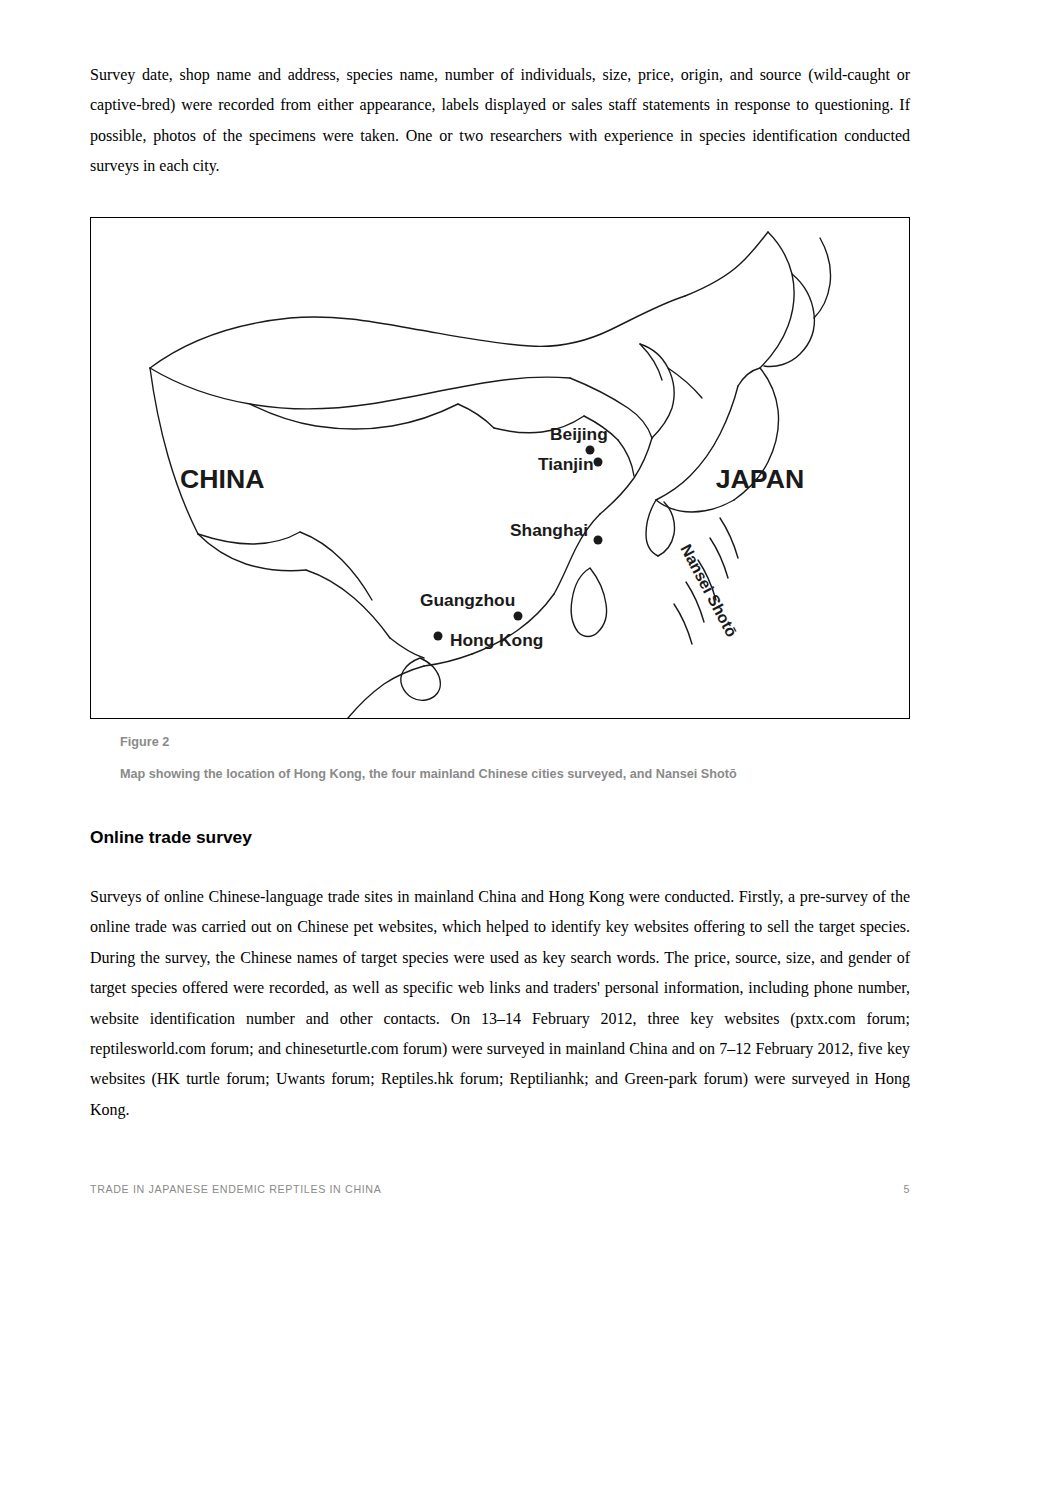Survey date, shop name and address, species name, number of individuals, size, price, origin, and source (wild-caught or captive-bred) were recorded from either appearance, labels displayed or sales staff statements in response to questioning. If possible, photos of the specimens were taken. One or two researchers with experience in species identification conducted surveys in each city.
CHINA JAPAN Beijing Tianjin Shanghai Guangzhou Hong Kong Nansei Shotō
Figure 2
Map showing the location of Hong Kong, the four mainland Chinese cities surveyed, and Nansei Shotō
Online trade survey
Surveys of online Chinese-language trade sites in mainland China and Hong Kong were conducted. Firstly, a pre-survey of the online trade was carried out on Chinese pet websites, which helped to identify key websites offering to sell the target species. During the survey, the Chinese names of target species were used as key search words. The price, source, size, and gender of target species offered were recorded, as well as specific web links and traders' personal information, including phone number, website identification number and other contacts. On 13–14 February 2012, three key websites (pxtx.com forum; reptilesworld.com forum; and chineseturtle.com forum) were surveyed in mainland China and on 7–12 February 2012, five key websites (HK turtle forum; Uwants forum; Reptiles.hk forum; Reptilianhk; and Green-park forum) were surveyed in Hong Kong.
Trade in Japanese endemic reptiles in China 5